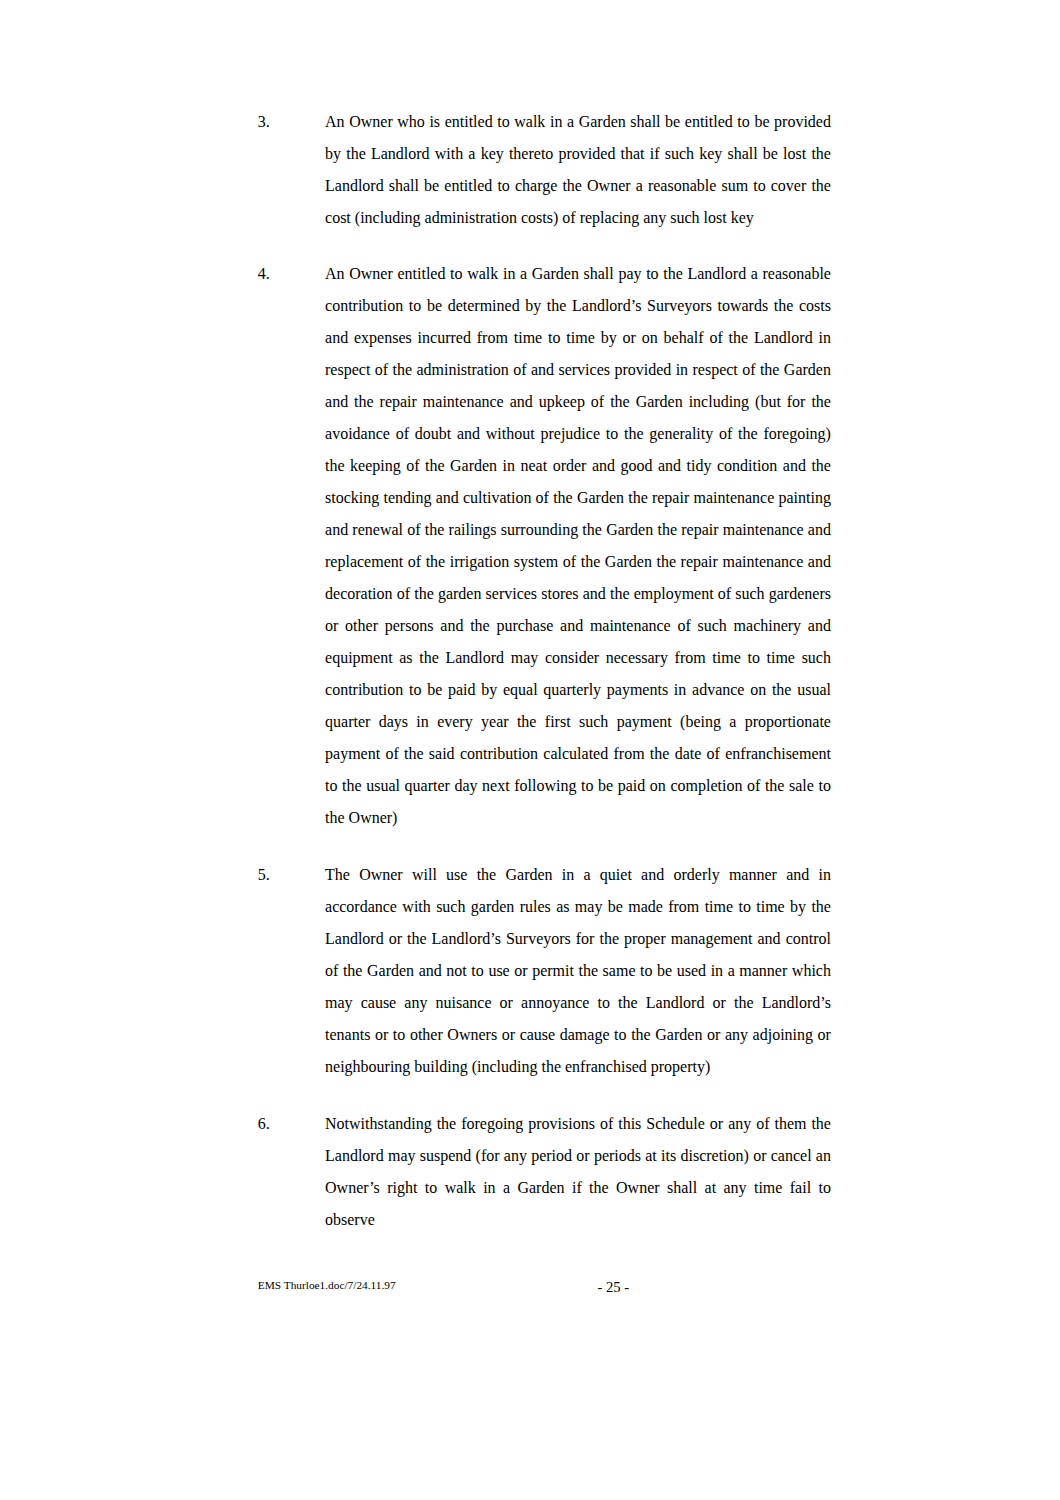3. An Owner who is entitled to walk in a Garden shall be entitled to be provided by the Landlord with a key thereto provided that if such key shall be lost the Landlord shall be entitled to charge the Owner a reasonable sum to cover the cost (including administration costs) of replacing any such lost key
4. An Owner entitled to walk in a Garden shall pay to the Landlord a reasonable contribution to be determined by the Landlord’s Surveyors towards the costs and expenses incurred from time to time by or on behalf of the Landlord in respect of the administration of and services provided in respect of the Garden and the repair maintenance and upkeep of the Garden including (but for the avoidance of doubt and without prejudice to the generality of the foregoing) the keeping of the Garden in neat order and good and tidy condition and the stocking tending and cultivation of the Garden the repair maintenance painting and renewal of the railings surrounding the Garden the repair maintenance and replacement of the irrigation system of the Garden the repair maintenance and decoration of the garden services stores and the employment of such gardeners or other persons and the purchase and maintenance of such machinery and equipment as the Landlord may consider necessary from time to time such contribution to be paid by equal quarterly payments in advance on the usual quarter days in every year the first such payment (being a proportionate payment of the said contribution calculated from the date of enfranchisement to the usual quarter day next following to be paid on completion of the sale to the Owner)
5. The Owner will use the Garden in a quiet and orderly manner and in accordance with such garden rules as may be made from time to time by the Landlord or the Landlord’s Surveyors for the proper management and control of the Garden and not to use or permit the same to be used in a manner which may cause any nuisance or annoyance to the Landlord or the Landlord’s tenants or to other Owners or cause damage to the Garden or any adjoining or neighbouring building (including the enfranchised property)
6. Notwithstanding the foregoing provisions of this Schedule or any of them the Landlord may suspend (for any period or periods at its discretion) or cancel an Owner’s right to walk in a Garden if the Owner shall at any time fail to observe
EMS Thurloe1.doc/7/24.11.97
- 25 -